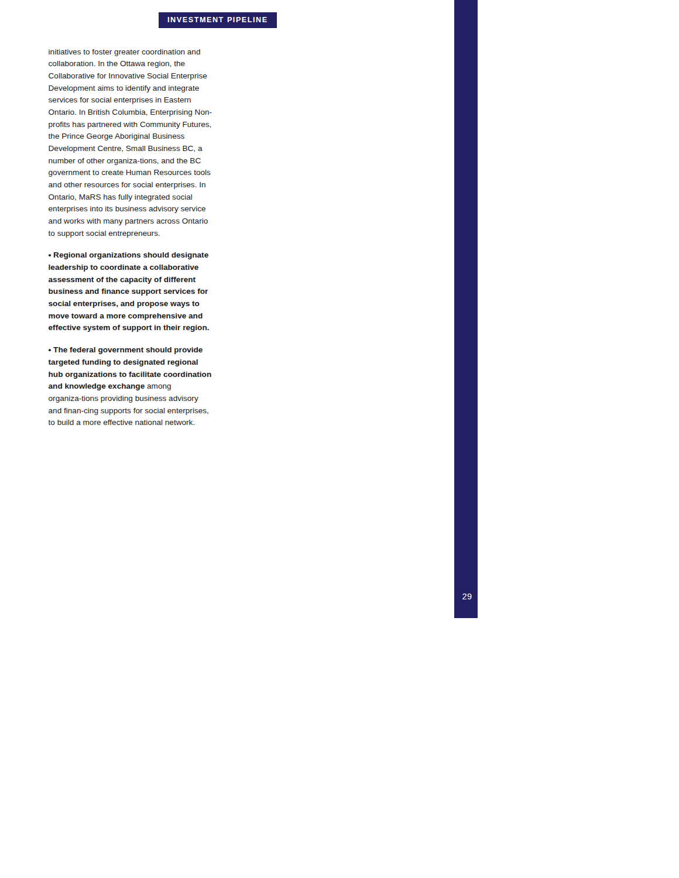Investment Pipeline
initiatives to foster greater coordination and collaboration. In the Ottawa region, the Collaborative for Innovative Social Enterprise Development aims to identify and integrate services for social enterprises in Eastern Ontario. In British Columbia, Enterprising Non-profits has partnered with Community Futures, the Prince George Aboriginal Business Development Centre, Small Business BC, a number of other organiza‑tions, and the BC government to create Human Resources tools and other resources for social enterprises. In Ontario, MaRS has fully integrated social enterprises into its business advisory service and works with many partners across Ontario to support social entrepreneurs.
• Regional organizations should designate leadership to coordinate a collaborative assessment of the capacity of different business and finance support services for social enterprises, and propose ways to move toward a more comprehensive and effective system of support in their region.
• The federal government should provide targeted funding to designated regional hub organizations to facilitate coordination and knowledge exchange among organiza‑tions providing business advisory and finan‑cing supports for social enterprises, to build a more effective national network.
29